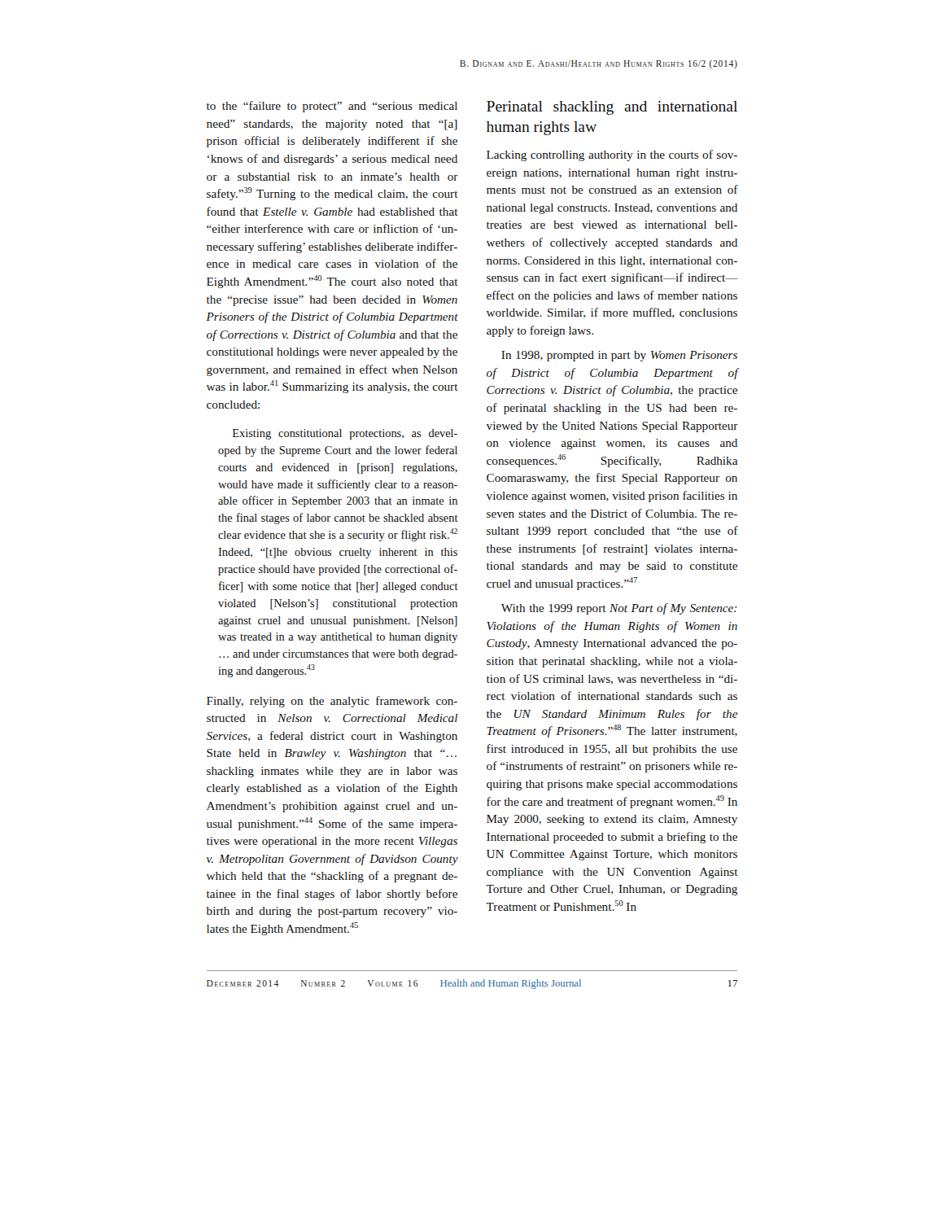B. Dignam and E. Adashi/Health and Human Rights 16/2 (2014)
to the “failure to protect” and “serious medical need” standards, the majority noted that “[a] prison official is deliberately indifferent if she ‘knows of and disregards’ a serious medical need or a substantial risk to an inmate’s health or safety.”39 Turning to the medical claim, the court found that Estelle v. Gamble had established that “either interference with care or infliction of ‘unnecessary suffering’ establishes deliberate indifference in medical care cases in violation of the Eighth Amendment.”40 The court also noted that the “precise issue” had been decided in Women Prisoners of the District of Columbia Department of Corrections v. District of Columbia and that the constitutional holdings were never appealed by the government, and remained in effect when Nelson was in labor.41 Summarizing its analysis, the court concluded:
Existing constitutional protections, as developed by the Supreme Court and the lower federal courts and evidenced in [prison] regulations, would have made it sufficiently clear to a reasonable officer in September 2003 that an inmate in the final stages of labor cannot be shackled absent clear evidence that she is a security or flight risk.42 Indeed, “[t]he obvious cruelty inherent in this practice should have provided [the correctional officer] with some notice that [her] alleged conduct violated [Nelson’s] constitutional protection against cruel and unusual punishment. [Nelson] was treated in a way antithetical to human dignity … and under circumstances that were both degrading and dangerous.43
Finally, relying on the analytic framework constructed in Nelson v. Correctional Medical Services, a federal district court in Washington State held in Brawley v. Washington that “…shackling inmates while they are in labor was clearly established as a violation of the Eighth Amendment’s prohibition against cruel and unusual punishment.”44 Some of the same imperatives were operational in the more recent Villegas v. Metropolitan Government of Davidson County which held that the “shackling of a pregnant detainee in the final stages of labor shortly before birth and during the post-partum recovery” violates the Eighth Amendment.45
Perinatal shackling and international human rights law
Lacking controlling authority in the courts of sovereign nations, international human right instruments must not be construed as an extension of national legal constructs. Instead, conventions and treaties are best viewed as international bellwethers of collectively accepted standards and norms. Considered in this light, international consensus can in fact exert significant—if indirect—effect on the policies and laws of member nations worldwide. Similar, if more muffled, conclusions apply to foreign laws.
In 1998, prompted in part by Women Prisoners of District of Columbia Department of Corrections v. District of Columbia, the practice of perinatal shackling in the US had been reviewed by the United Nations Special Rapporteur on violence against women, its causes and consequences.46 Specifically, Radhika Coomaraswamy, the first Special Rapporteur on violence against women, visited prison facilities in seven states and the District of Columbia. The resultant 1999 report concluded that “the use of these instruments [of restraint] violates international standards and may be said to constitute cruel and unusual practices.”47
With the 1999 report Not Part of My Sentence: Violations of the Human Rights of Women in Custody, Amnesty International advanced the position that perinatal shackling, while not a violation of US criminal laws, was nevertheless in “direct violation of international standards such as the UN Standard Minimum Rules for the Treatment of Prisoners.”48 The latter instrument, first introduced in 1955, all but prohibits the use of “instruments of restraint” on prisoners while requiring that prisons make special accommodations for the care and treatment of pregnant women.49 In May 2000, seeking to extend its claim, Amnesty International proceeded to submit a briefing to the UN Committee Against Torture, which monitors compliance with the UN Convention Against Torture and Other Cruel, Inhuman, or Degrading Treatment or Punishment.50 In
December 2014 Number 2 Volume 16 Health and Human Rights Journal
17